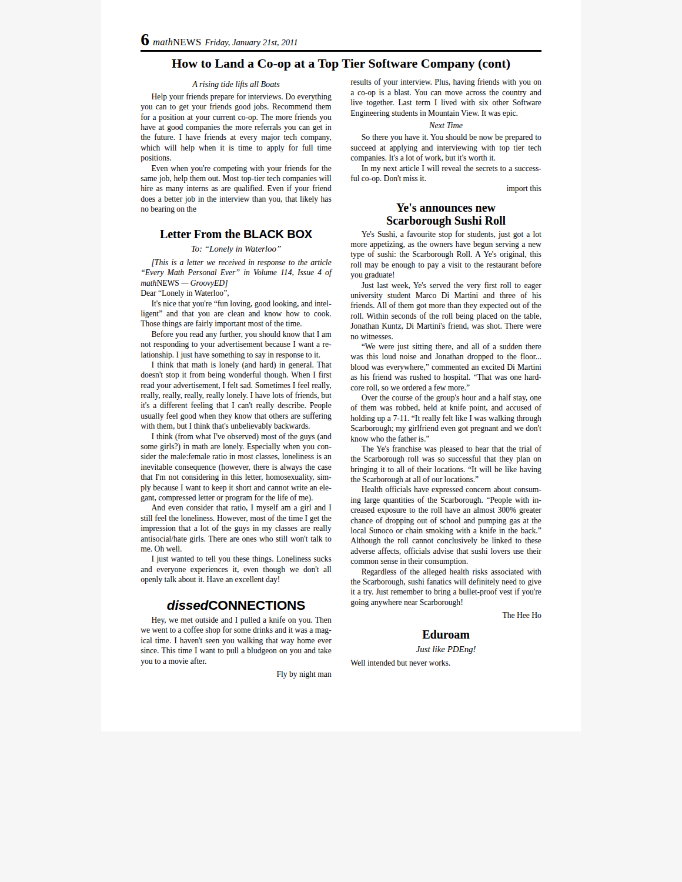6 math NEWS Friday, January 21st, 2011
How to Land a Co-op at a Top Tier Software Company (cont)
A rising tide lifts all Boats
Help your friends prepare for interviews. Do everything you can to get your friends good jobs. Recommend them for a position at your current co-op. The more friends you have at good companies the more referrals you can get in the future. I have friends at every major tech company, which will help when it is time to apply for full time positions.
Even when you're competing with your friends for the same job, help them out. Most top-tier tech companies will hire as many interns as are qualified. Even if your friend does a better job in the interview than you, that likely has no bearing on the
Letter From the BLACK BOX
To: “Lonely in Waterloo”
[This is a letter we received in response to the article “Every Math Personal Ever” in Volume 114, Issue 4 of math NEWS — GroovyED]
Dear “Lonely in Waterloo”,
It's nice that you're “fun loving, good looking, and intelligent” and that you are clean and know how to cook. Those things are fairly important most of the time.
Before you read any further, you should know that I am not responding to your advertisement because I want a relationship. I just have something to say in response to it.
I think that math is lonely (and hard) in general. That doesn't stop it from being wonderful though. When I first read your advertisement, I felt sad. Sometimes I feel really, really, really, really, really lonely. I have lots of friends, but it's a different feeling that I can't really describe. People usually feel good when they know that others are suffering with them, but I think that's unbelievably backwards.
I think (from what I've observed) most of the guys (and some girls?) in math are lonely. Especially when you consider the male:female ratio in most classes, loneliness is an inevitable consequence (however, there is always the case that I'm not considering in this letter, homosexuality, simply because I want to keep it short and cannot write an elegant, compressed letter or program for the life of me).
And even consider that ratio, I myself am a girl and I still feel the loneliness. However, most of the time I get the impression that a lot of the guys in my classes are really antisocial/hate girls. There are ones who still won't talk to me. Oh well.
I just wanted to tell you these things. Loneliness sucks and everyone experiences it, even though we don't all openly talk about it. Have an excellent day!
dissed CONNECTIONS
Hey, we met outside and I pulled a knife on you. Then we went to a coffee shop for some drinks and it was a magical time. I haven't seen you walking that way home ever since. This time I want to pull a bludgeon on you and take you to a movie after.
Fly by night man
results of your interview. Plus, having friends with you on a co-op is a blast. You can move across the country and live together. Last term I lived with six other Software Engineering students in Mountain View. It was epic.
Next Time
So there you have it. You should be now be prepared to succeed at applying and interviewing with top tier tech companies. It's a lot of work, but it's worth it.
In my next article I will reveal the secrets to a successful co-op. Don't miss it.
import this
Ye's announces new
Scarborough Sushi Roll
Ye's Sushi, a favourite stop for students, just got a lot more appetizing, as the owners have begun serving a new type of sushi: the Scarborough Roll. A Ye's original, this roll may be enough to pay a visit to the restaurant before you graduate!
Just last week, Ye's served the very first roll to eager university student Marco Di Martini and three of his friends. All of them got more than they expected out of the roll. Within seconds of the roll being placed on the table, Jonathan Kuntz, Di Martini's friend, was shot. There were no witnesses.
“We were just sitting there, and all of a sudden there was this loud noise and Jonathan dropped to the floor... blood was everywhere,” commented an excited Di Martini as his friend was rushed to hospital. “That was one hardcore roll, so we ordered a few more.”
Over the course of the group's hour and a half stay, one of them was robbed, held at knife point, and accused of holding up a 7-11. “It really felt like I was walking through Scarborough; my girlfriend even got pregnant and we don't know who the father is.”
The Ye's franchise was pleased to hear that the trial of the Scarborough roll was so successful that they plan on bringing it to all of their locations. “It will be like having the Scarborough at all of our locations.”
Health officials have expressed concern about consuming large quantities of the Scarborough. “People with increased exposure to the roll have an almost 300% greater chance of dropping out of school and pumping gas at the local Sunoco or chain smoking with a knife in the back.” Although the roll cannot conclusively be linked to these adverse affects, officials advise that sushi lovers use their common sense in their consumption.
Regardless of the alleged health risks associated with the Scarborough, sushi fanatics will definitely need to give it a try. Just remember to bring a bullet-proof vest if you're going anywhere near Scarborough!
The Hee Ho
Eduroam
Just like PDEng!
Well intended but never works.